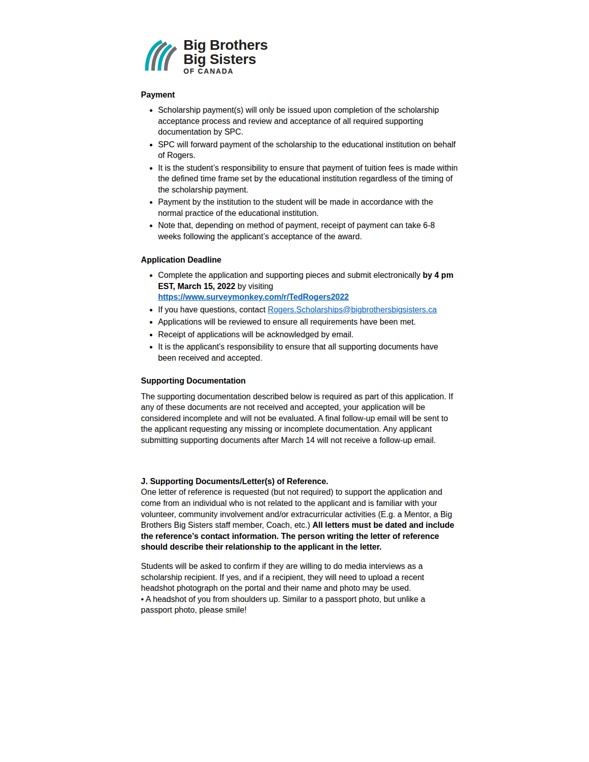Big Brothers Big Sisters OF CANADA
Payment
Scholarship payment(s) will only be issued upon completion of the scholarship acceptance process and review and acceptance of all required supporting documentation by SPC.
SPC will forward payment of the scholarship to the educational institution on behalf of Rogers.
It is the student’s responsibility to ensure that payment of tuition fees is made within the defined time frame set by the educational institution regardless of the timing of the scholarship payment.
Payment by the institution to the student will be made in accordance with the normal practice of the educational institution.
Note that, depending on method of payment, receipt of payment can take 6-8 weeks following the applicant’s acceptance of the award.
Application Deadline
Complete the application and supporting pieces and submit electronically by 4 pm EST, March 15, 2022 by visiting https://www.surveymonkey.com/r/TedRogers2022
If you have questions, contact Rogers.Scholarships@bigbrothersbigsisters.ca
Applications will be reviewed to ensure all requirements have been met.
Receipt of applications will be acknowledged by email.
It is the applicant's responsibility to ensure that all supporting documents have been received and accepted.
Supporting Documentation
The supporting documentation described below is required as part of this application. If any of these documents are not received and accepted, your application will be considered incomplete and will not be evaluated. A final follow-up email will be sent to the applicant requesting any missing or incomplete documentation. Any applicant submitting supporting documents after March 14 will not receive a follow-up email.
J. Supporting Documents/Letter(s) of Reference.
One letter of reference is requested (but not required) to support the application and come from an individual who is not related to the applicant and is familiar with your volunteer, community involvement and/or extracurricular activities (E.g. a Mentor, a Big Brothers Big Sisters staff member, Coach, etc.) All letters must be dated and include the reference’s contact information. The person writing the letter of reference should describe their relationship to the applicant in the letter.
Students will be asked to confirm if they are willing to do media interviews as a scholarship recipient. If yes, and if a recipient, they will need to upload a recent headshot photograph on the portal and their name and photo may be used.
• A headshot of you from shoulders up. Similar to a passport photo, but unlike a passport photo, please smile!